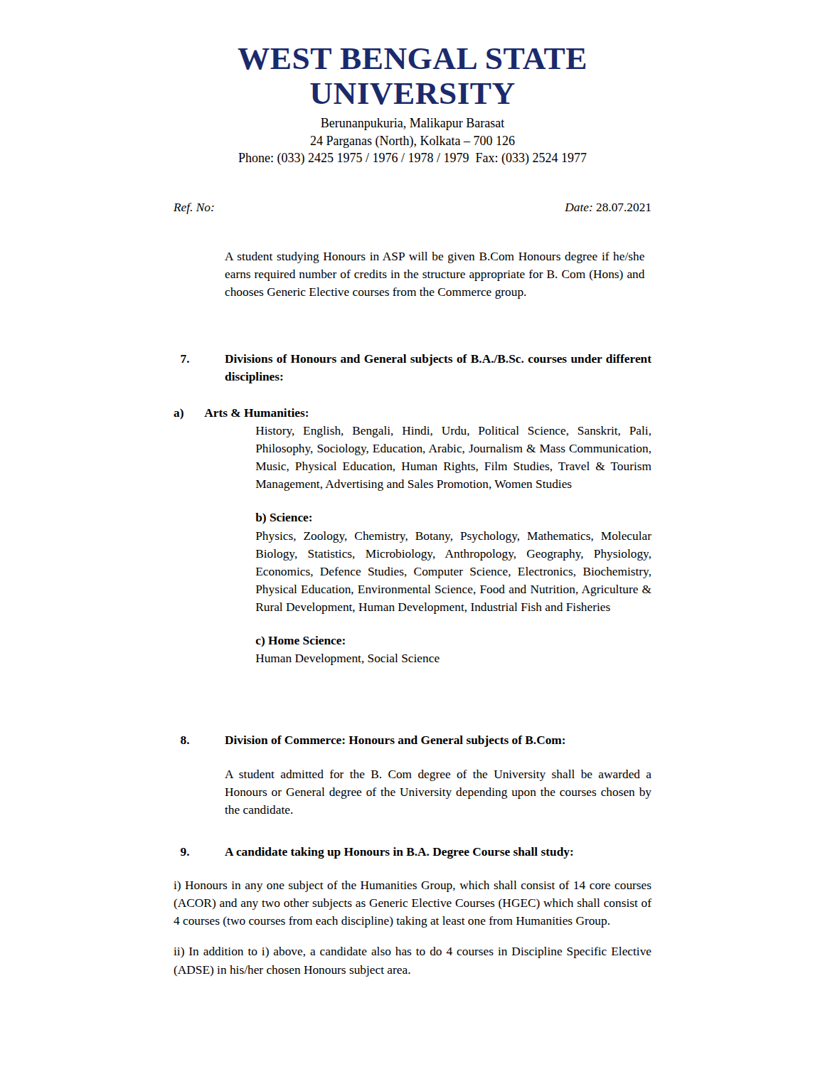WEST BENGAL STATE UNIVERSITY
Berunanpukuria, Malikapur Barasat
24 Parganas (North), Kolkata – 700 126
Phone: (033) 2425 1975 / 1976 / 1978 / 1979 Fax: (033) 2524 1977
Ref. No:
Date: 28.07.2021
A student studying Honours in ASP will be given B.Com Honours degree if he/she earns required number of credits in the structure appropriate for B. Com (Hons) and chooses Generic Elective courses from the Commerce group.
7.
Divisions of Honours and General subjects of B.A./B.Sc. courses under different disciplines:
a)
Arts & Humanities:
History, English, Bengali, Hindi, Urdu, Political Science, Sanskrit, Pali, Philosophy, Sociology, Education, Arabic, Journalism & Mass Communication, Music, Physical Education, Human Rights, Film Studies, Travel & Tourism Management, Advertising and Sales Promotion, Women Studies
b) Science:
Physics, Zoology, Chemistry, Botany, Psychology, Mathematics, Molecular Biology, Statistics, Microbiology, Anthropology, Geography, Physiology, Economics, Defence Studies, Computer Science, Electronics, Biochemistry, Physical Education, Environmental Science, Food and Nutrition, Agriculture & Rural Development, Human Development, Industrial Fish and Fisheries
c) Home Science:
Human Development, Social Science
8.
Division of Commerce: Honours and General subjects of B.Com:
A student admitted for the B. Com degree of the University shall be awarded a Honours or General degree of the University depending upon the courses chosen by the candidate.
9.
A candidate taking up Honours in B.A. Degree Course shall study:
i) Honours in any one subject of the Humanities Group, which shall consist of 14 core courses (ACOR) and any two other subjects as Generic Elective Courses (HGEC) which shall consist of 4 courses (two courses from each discipline) taking at least one from Humanities Group.
ii) In addition to i) above, a candidate also has to do 4 courses in Discipline Specific Elective (ADSE) in his/her chosen Honours subject area.